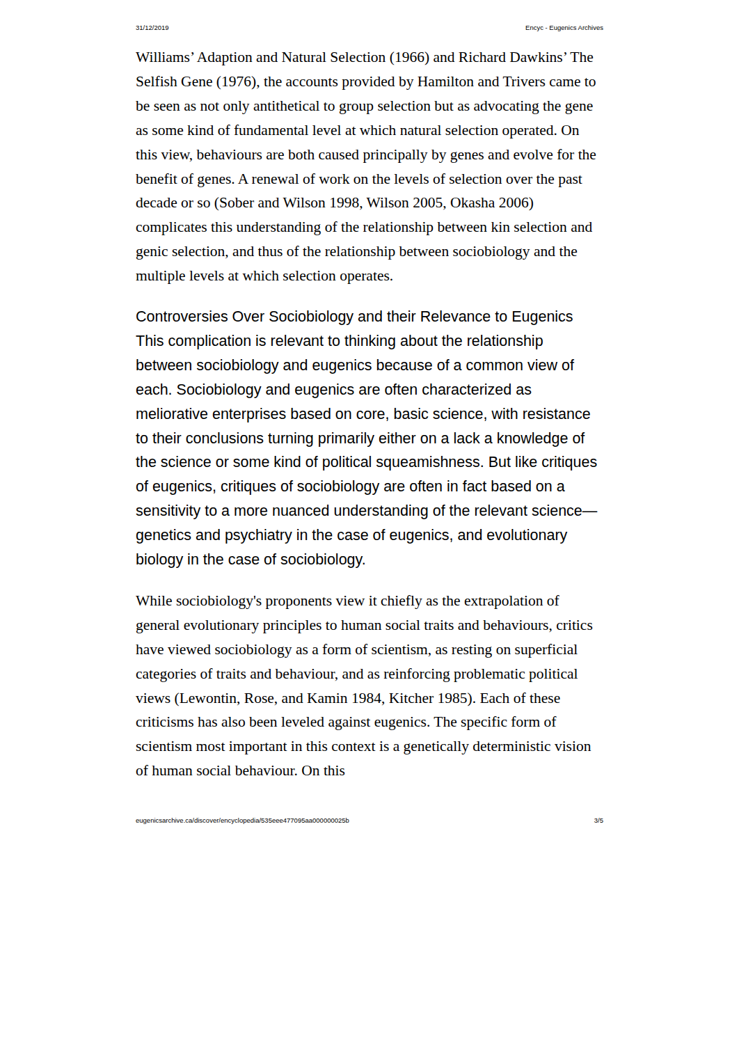31/12/2019 Encyc - Eugenics Archives
Williams’ Adaption and Natural Selection (1966) and Richard Dawkins’ The Selfish Gene (1976), the accounts provided by Hamilton and Trivers came to be seen as not only antithetical to group selection but as advocating the gene as some kind of fundamental level at which natural selection operated. On this view, behaviours are both caused principally by genes and evolve for the benefit of genes. A renewal of work on the levels of selection over the past decade or so (Sober and Wilson 1998, Wilson 2005, Okasha 2006) complicates this understanding of the relationship between kin selection and genic selection, and thus of the relationship between sociobiology and the multiple levels at which selection operates.
Controversies Over Sociobiology and their Relevance to Eugenics
This complication is relevant to thinking about the relationship between sociobiology and eugenics because of a common view of each. Sociobiology and eugenics are often characterized as meliorative enterprises based on core, basic science, with resistance to their conclusions turning primarily either on a lack a knowledge of the science or some kind of political squeamishness. But like critiques of eugenics, critiques of sociobiology are often in fact based on a sensitivity to a more nuanced understanding of the relevant science—genetics and psychiatry in the case of eugenics, and evolutionary biology in the case of sociobiology.
While sociobiology's proponents view it chiefly as the extrapolation of general evolutionary principles to human social traits and behaviours, critics have viewed sociobiology as a form of scientism, as resting on superficial categories of traits and behaviour, and as reinforcing problematic political views (Lewontin, Rose, and Kamin 1984, Kitcher 1985). Each of these criticisms has also been leveled against eugenics. The specific form of scientism most important in this context is a genetically deterministic vision of human social behaviour. On this
eugenicsarchive.ca/discover/encyclopedia/535eee477095aa000000025b 3/5